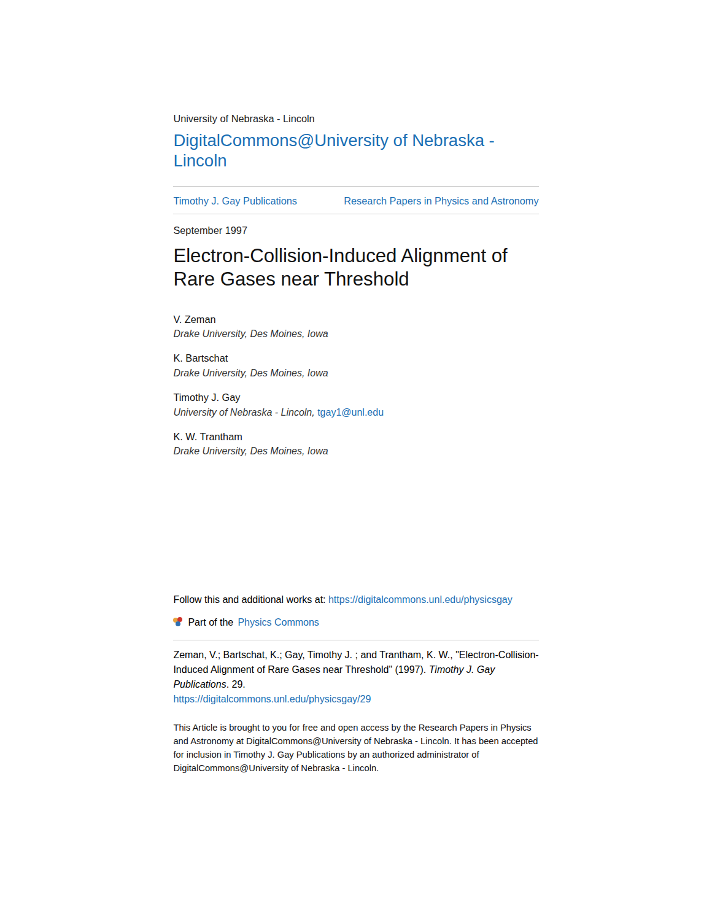University of Nebraska - Lincoln
DigitalCommons@University of Nebraska - Lincoln
Timothy J. Gay Publications
Research Papers in Physics and Astronomy
September 1997
Electron-Collision-Induced Alignment of Rare Gases near Threshold
V. Zeman Drake University, Des Moines, Iowa
K. Bartschat Drake University, Des Moines, Iowa
Timothy J. Gay University of Nebraska - Lincoln, tgay1@unl.edu
K. W. Trantham Drake University, Des Moines, Iowa
Follow this and additional works at: https://digitalcommons.unl.edu/physicsgay
Part of the Physics Commons
Zeman, V.; Bartschat, K.; Gay, Timothy J. ; and Trantham, K. W., "Electron-Collision-Induced Alignment of Rare Gases near Threshold" (1997). Timothy J. Gay Publications. 29.
https://digitalcommons.unl.edu/physicsgay/29
This Article is brought to you for free and open access by the Research Papers in Physics and Astronomy at DigitalCommons@University of Nebraska - Lincoln. It has been accepted for inclusion in Timothy J. Gay Publications by an authorized administrator of DigitalCommons@University of Nebraska - Lincoln.